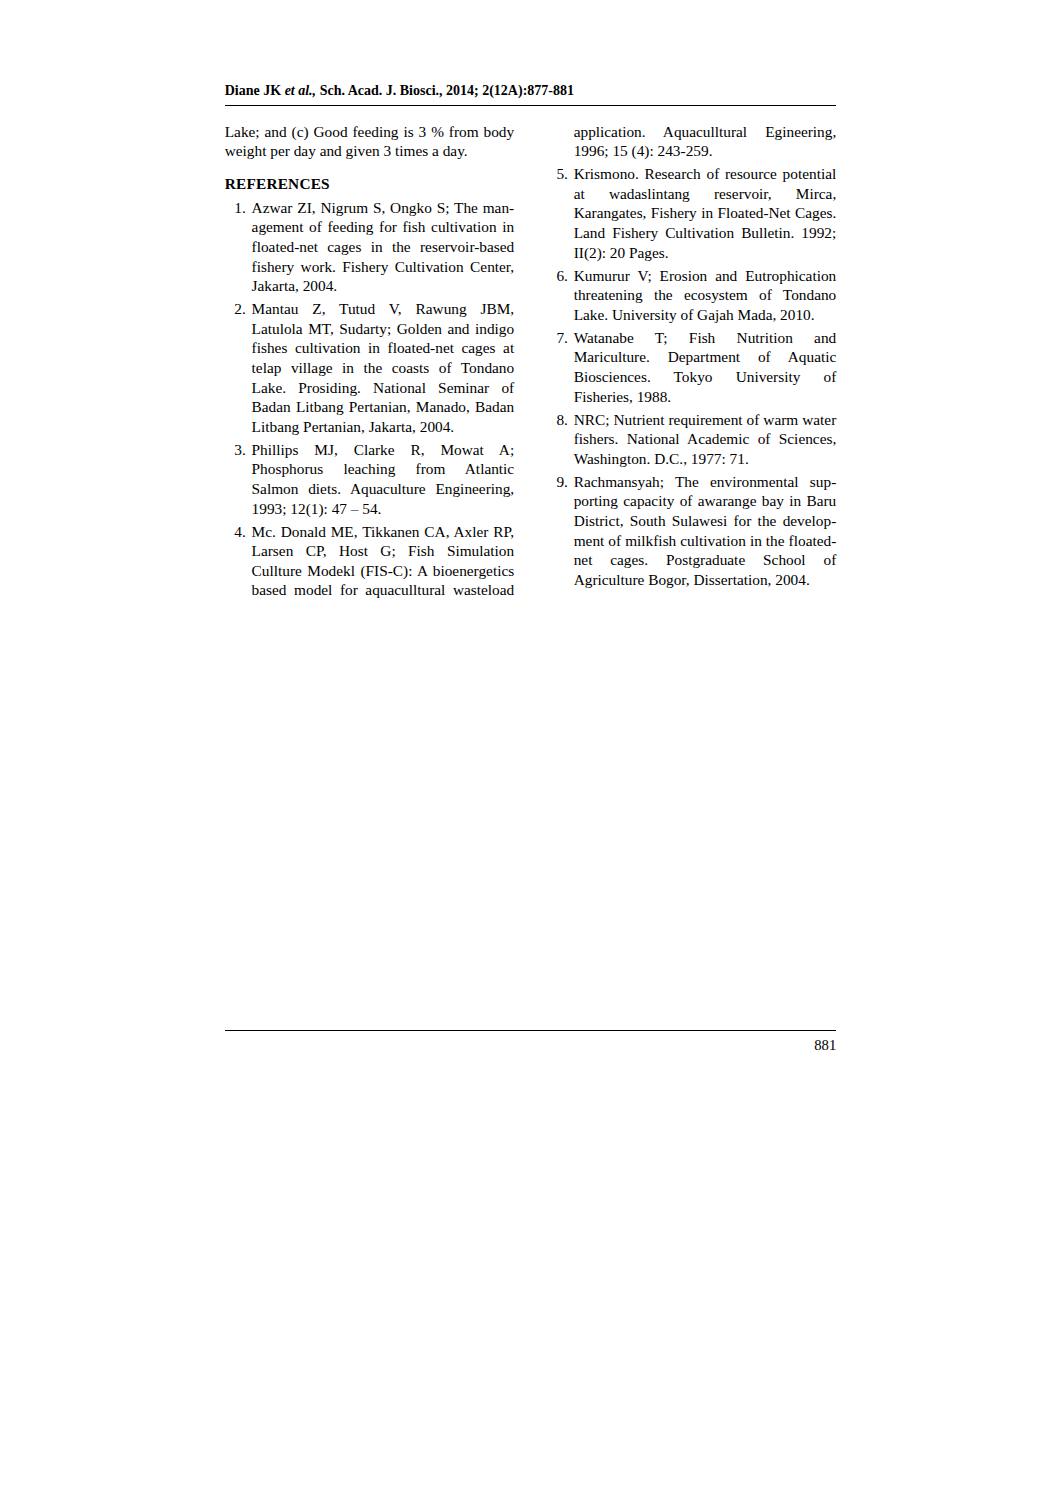Diane JK et al., Sch. Acad. J. Biosci., 2014; 2(12A):877-881
Lake; and (c) Good feeding is 3 % from body weight per day and given 3 times a day.
References
Azwar ZI, Nigrum S, Ongko S; The management of feeding for fish cultivation in floated-net cages in the reservoir-based fishery work. Fishery Cultivation Center, Jakarta, 2004.
Mantau Z, Tutud V, Rawung JBM, Latulola MT, Sudarty; Golden and indigo fishes cultivation in floated-net cages at telap village in the coasts of Tondano Lake. Prosiding. National Seminar of Badan Litbang Pertanian, Manado, Badan Litbang Pertanian, Jakarta, 2004.
Phillips MJ, Clarke R, Mowat A; Phosphorus leaching from Atlantic Salmon diets. Aquaculture Engineering, 1993; 12(1): 47 – 54.
Mc. Donald ME, Tikkanen CA, Axler RP, Larsen CP, Host G; Fish Simulation Cullture Modekl (FIS-C): A bioenergetics based model for aquaculltural wasteload application. Aquaculltural Egineering, 1996; 15 (4): 243-259.
Krismono. Research of resource potential at wadaslintang reservoir, Mirca, Karangates, Fishery in Floated-Net Cages. Land Fishery Cultivation Bulletin. 1992; II(2): 20 Pages.
Kumurur V; Erosion and Eutrophication threatening the ecosystem of Tondano Lake. University of Gajah Mada, 2010.
Watanabe T; Fish Nutrition and Mariculture. Department of Aquatic Biosciences. Tokyo University of Fisheries, 1988.
NRC; Nutrient requirement of warm water fishers. National Academic of Sciences, Washington. D.C., 1977: 71.
Rachmansyah; The environmental supporting capacity of awarange bay in Baru District, South Sulawesi for the development of milkfish cultivation in the floated-net cages. Postgraduate School of Agriculture Bogor, Dissertation, 2004.
881